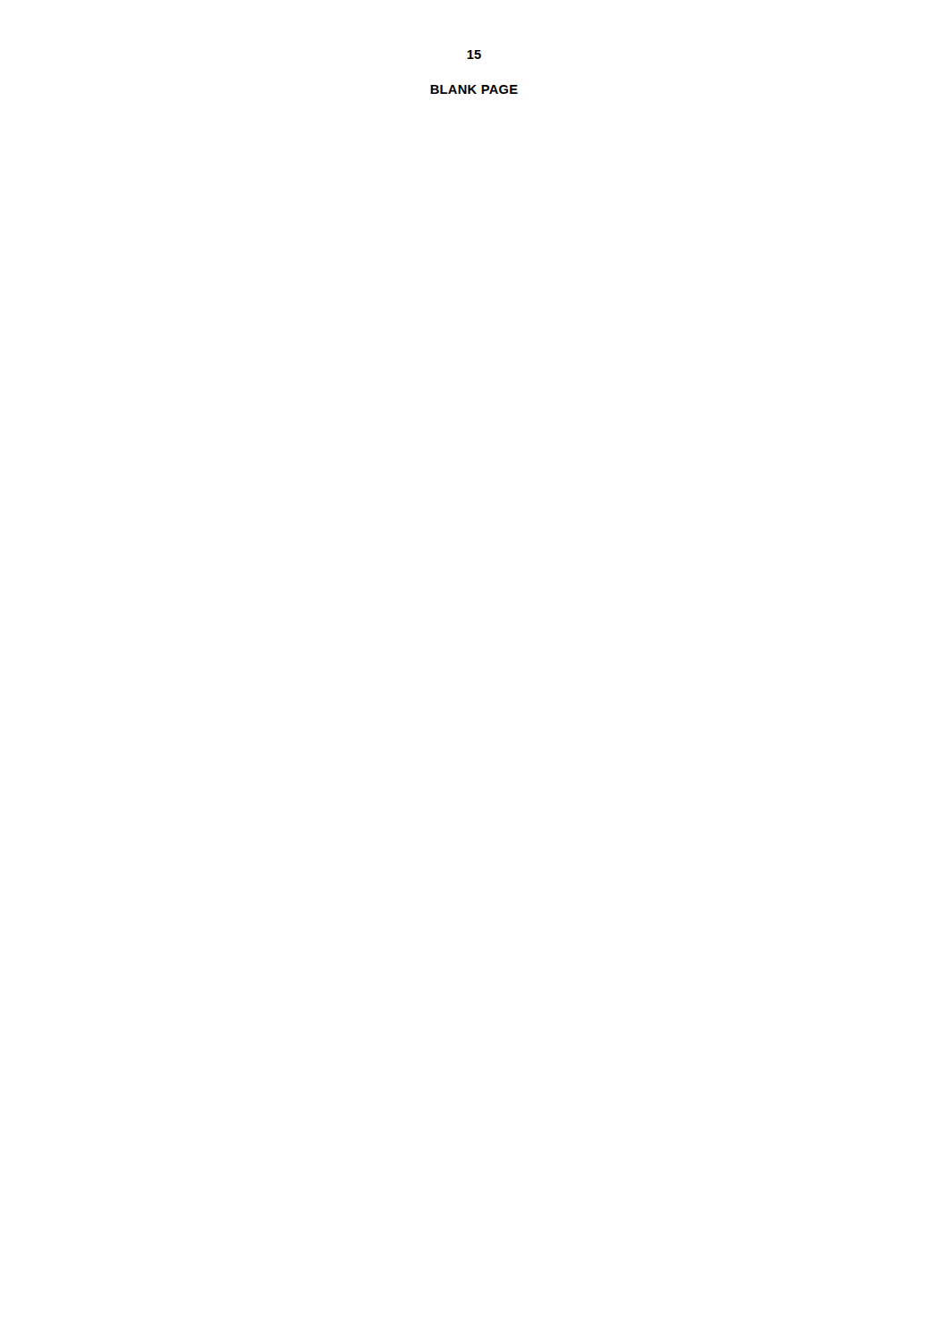15
BLANK PAGE